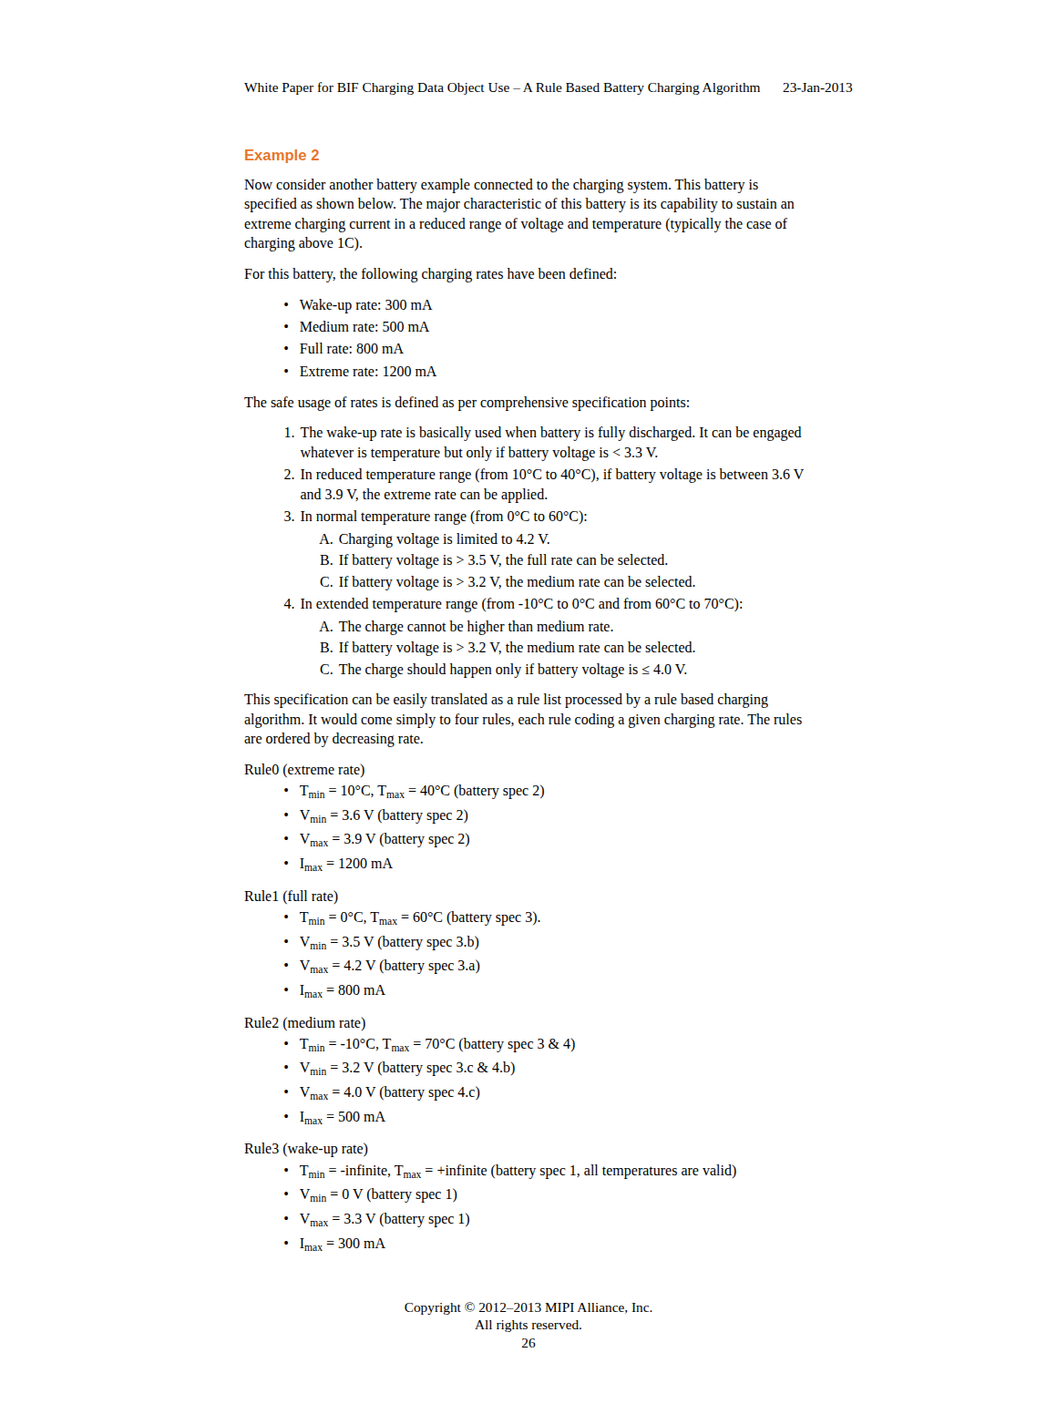White Paper for BIF Charging Data Object Use – A Rule Based Battery Charging Algorithm23-Jan-2013
Example 2
Now consider another battery example connected to the charging system. This battery is specified as shown below. The major characteristic of this battery is its capability to sustain an extreme charging current in a reduced range of voltage and temperature (typically the case of charging above 1C).
For this battery, the following charging rates have been defined:
Wake-up rate: 300 mA
Medium rate: 500 mA
Full rate: 800 mA
Extreme rate: 1200 mA
The safe usage of rates is defined as per comprehensive specification points:
The wake-up rate is basically used when battery is fully discharged. It can be engaged whatever is temperature but only if battery voltage is < 3.3 V.
In reduced temperature range (from 10°C to 40°C), if battery voltage is between 3.6 V and 3.9 V, the extreme rate can be applied.
In normal temperature range (from 0°C to 60°C):
Charging voltage is limited to 4.2 V.
If battery voltage is > 3.5 V, the full rate can be selected.
If battery voltage is > 3.2 V, the medium rate can be selected.
In extended temperature range (from -10°C to 0°C and from 60°C to 70°C):
The charge cannot be higher than medium rate.
If battery voltage is > 3.2 V, the medium rate can be selected.
The charge should happen only if battery voltage is ≤ 4.0 V.
This specification can be easily translated as a rule list processed by a rule based charging algorithm. It would come simply to four rules, each rule coding a given charging rate. The rules are ordered by decreasing rate.
Rule0 (extreme rate)
Tmin = 10°C, Tmax = 40°C (battery spec 2)
Vmin = 3.6 V (battery spec 2)
Vmax = 3.9 V (battery spec 2)
Imax = 1200 mA
Rule1 (full rate)
Tmin = 0°C, Tmax = 60°C (battery spec 3).
Vmin = 3.5 V (battery spec 3.b)
Vmax = 4.2 V (battery spec 3.a)
Imax = 800 mA
Rule2 (medium rate)
Tmin = -10°C, Tmax = 70°C (battery spec 3 & 4)
Vmin = 3.2 V (battery spec 3.c & 4.b)
Vmax = 4.0 V (battery spec 4.c)
Imax = 500 mA
Rule3 (wake-up rate)
Tmin = -infinite, Tmax = +infinite (battery spec 1, all temperatures are valid)
Vmin = 0 V (battery spec 1)
Vmax = 3.3 V (battery spec 1)
Imax = 300 mA
Copyright © 2012–2013 MIPI Alliance, Inc.
All rights reserved.
26